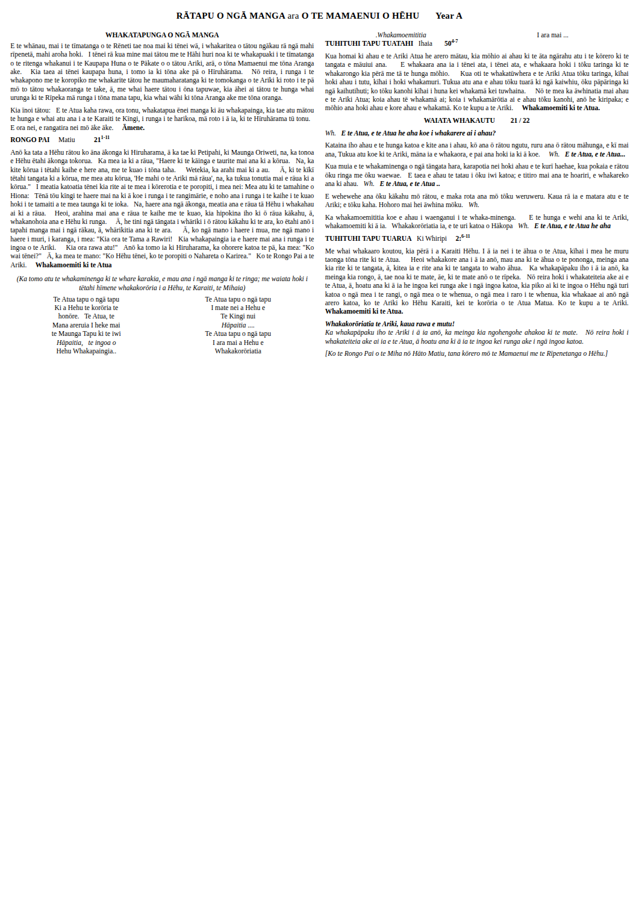RĀTAPU O NGĀ MANGA ara O TE MAMAENUI O HĒHU Year A
WHAKATAPUNGA O NGĀ MANGA
E te whānau, mai i te tīmatanga o te Rēneti tae noa mai ki tēnei wā, i whakaritea o tātou ngākau rā ngā mahi rīpenetā, mahi aroha hoki. I tēnei rā kua mine mai tātou me te Hāhi huri noa ki te whakapuaki i te tīmatanga o te ritenga whakanui i te Kaupapa Huna o te Pākate o o tātou Ariki, arā, o tōna Mamaenui me tōna Aranga ake. Kia taea ai tēnei kaupapa huna, i tomo ia ki tōna ake pā o Hīruhārama. Nō reira, i runga i te whakapono me te koropiko me whakarite tātou he maumaharatanga ki te tomokanga o te Ariki ki roto i te pā mō to tātou whakaoranga te take, ā, me whai haere tātou i ōna tapuwae, kia āhei ai tātou te hunga whai urunga ki te Rīpeka mā runga i tōna mana tapu, kia whai wāhi ki tōna Aranga ake me tōna oranga.
Kia īnoi tātou: E te Atua kaha rawa, ora tonu, whakatapua ēnei manga ki āu whakapainga, kia tae atu mātou te hunga e whai atu ana i a te Karaiti te Kīngi, i runga i te harikoa, mā roto i ā ia, ki te Hīruhārama tū tonu. E ora nei, e rangatira nei mō āke āke. Āmene.
RONGO PAI Matiu 211-11
Anō ka tata a Hēhu rātou ko āna ākonga ki Hiruharama, ā ka tae ki Petipahi, ki Maunga Oriweti, na, ka tonoa e Hēhu ētahi ākonga tokorua. Ka mea ia ki a rāua, "Haere ki te kāinga e taurite mai ana ki a kōrua. Na, ka kite kōrua i tētahi kaihe e here ana, me te kuao i tōna taha. Wetekia, ka arahi mai ki a au. Ā, ki te kīkī tētahi tangata ki a kōrua, me mea atu kōrua, 'He mahi o te Ariki mā rāua', na, ka tukua tonutia mai e rāua ki a kōrua." I meatia katoatia tēnei kia rite ai te mea i kōrerotia e te poropiti, i mea nei: Mea atu ki te tamahine o Hiona: Tēnā tōu kīngi te haere mai na ki ā koe i runga i te rangimārie, e noho ana i runga i te kaihe i te kuao hoki i te tamaiti a te mea taunga ki te ioka. Na, haere ana ngā ākonga, meatia ana e rāua tā Hēhu i whakahau ai ki a rāua. Heoi, arahina mai ana e rāua te kaihe me te kuao, kia hipokina iho ki ō rāua kākahu, ā, whakanohoia ana e Hēhu ki runga. Ā, he tini ngā tāngata i whāriki i ō rātou kākahu ki te ara, ko ētahi anō i tapahi manga mai i ngā rākau, ā, whārikitia ana ki te ara. Ā, ko ngā mano i haere i mua, me ngā mano i haere i muri, i karanga, i mea: "Kia ora te Tama a Rawiri! Kia whakapaingia ia e haere mai ana i runga i te ingoa o te Ariki. Kia ora rawa atu!" Anō ka tomo ia ki Hiruharama, ka ohorere katoa te pā, ka mea: "Ko wai tēnei?" Ā, ka mea te mano: "Ko Hēhu tēnei, ko te poropiti o Nahareta o Karirea." Ko te Rongo Pai a te Ariki. Whakamoemiti ki te Atua
(Ka tomo atu te whakaminenga ki te whare karakia, e mau ana i ngā manga ki te ringa; me waiata hoki i tētahi hīmene whakakorōria i a Hēhu, te Karaiti, te Mihaia)
| Te Atua tapu o ngā tapu | Te Atua tapu o ngā tapu |
| Ki a Hehu te korōria te | I mate nei a Hehu e |
| honōre. Te Atua, te | Te Kingi nui |
| Mana areruia I heke mai | Hāpaitia .... |
| te Maunga Tapu ki te iwi | Te Atua tapu o ngā tapu |
| Hāpaitia, te ingoa o | I ara mai a Hehu e |
| Hehu Whakapaingia.. | Whakakorōriatia |
| .Whakamoemititia | I ara mai ... |
TUHITUHI TAPU TUATAHI Ihaia 504-7
Kua homai ki ahau e te Ariki Atua he arero mātau, kia mōhio ai ahau ki te āta ngārahu atu i te kōrero ki te tangata e māuiui ana. E whakaara ana ia i tēnei ata, i tēnei ata, e whakaara hoki i tōku taringa ki te whakarongo kia pērā me tā te hunga mōhio. Kua oti te whakatūwhera e te Ariki Atua tōku taringa, kīhai hoki ahau i tutu, kīhai i hoki whakamuri. Tukua atu ana e ahau tōku tuarā ki ngā kaiwhiu, ōku pāpāringa ki ngā kaihutihuti; ko tōku kanohi kīhai i huna kei whakamā kei tuwhaina. Nō te mea ka āwhinatia mai ahau e te Ariki Atua; koia ahau tē whakamā ai; koia i whakamārōtia ai e ahau tōku kanohi, anō he kiripaka; e mōhio ana hoki ahau e kore ahau e whakamā. Ko te kupu a te Ariki. Whakamoemiti ki te Atua.
WAIATA WHAKAUTU 21 / 22
Wh. E te Atua, e te Atua he aha koe i whakarere ai i ahau?
Kataina iho ahau e te hunga katoa e kite ana i ahau, kō ana ō rātou ngutu, ruru ana ō rātou māhunga, e kī mai ana, Tukua atu koe ki te Ariki, māna ia e whakaora, e pai ana hoki ia ki ā koe. Wh. E te Atua, e te Atua...
Kua muia e te whakaminenga o ngā tāngata hara, karapotia nei hoki ahau e te kurī haehae, kua pokaia e rātou ōku ringa me ōku waewae. E taea e ahau te tatau i ōku iwi katoa; e titiro mai ana te hoariri, e whakareko ana ki ahau. Wh. E te Atua, e te Atua ..
E wehewehe ana ōku kākahu mō rātou, e maka rota ana mō tōku weruweru. Kaua rā ia e matara atu e te Ariki; e tōku kaha. Hohoro mai hei āwhina mōku. Wh.
Ka whakamoemititia koe e ahau i waenganui i te whaka-minenga. E te hunga e wehi ana ki te Ariki, whakamoemiti ki ā ia. Whakakorōriatia ia, e te uri katoa o Hākopa Wh. E te Atua, e te Atua he aha
TUHITUHI TAPU TUARUA Ki Whiripi 2:6-11
Me whai whakaaro koutou, kia pērā i a Karaiti Hēhu. I ā ia nei i te āhua o te Atua, kīhai i mea he muru taonga tōna rite ki te Atua. Heoi whakakore ana i ā ia anō, mau ana ki te āhua o te pononga, meinga ana kia rite ki te tangata, ā, kitea ia e rite ana ki te tangata to waho āhua. Ka whakapāpaku iho i ā ia anō, ka meinga kia rongo, ā, tae noa ki te mate, āe, ki te mate anō o te rīpeka. Nō reira hoki i whakateiteia ake ai e te Atua, ā, hoatu ana ki ā ia he ingoa kei runga ake i ngā ingoa katoa, kia piko ai ki te ingoa o Hēhu ngā turi katoa o ngā mea i te rangi, o ngā mea o te whenua, o ngā mea i raro i te whenua, kia whakaae ai anō ngā arero katoa, ko te Ariki ko Hēhu Karaiti, kei te korōria o te Atua Matua. Ko te kupu a te Ariki. Whakamoemiti ki te Atua.
Whakakorōriatia te Ariki, kaua rawa e mutu!
Ka whakapāpaku iho te Ariki i ā ia anō, ka meinga kia ngohengohe ahakoa ki te mate. Nō reira hoki i whakateiteia ake ai ia e te Atua, ā hoatu ana ki ā ia te ingoa kei runga ake i ngā ingoa katoa.
[Ko te Rongo Pai o te Miha nō Hāto Matiu, tana kōrero mō te Mamaenui me te Rīpenetanga o Hēhu.]